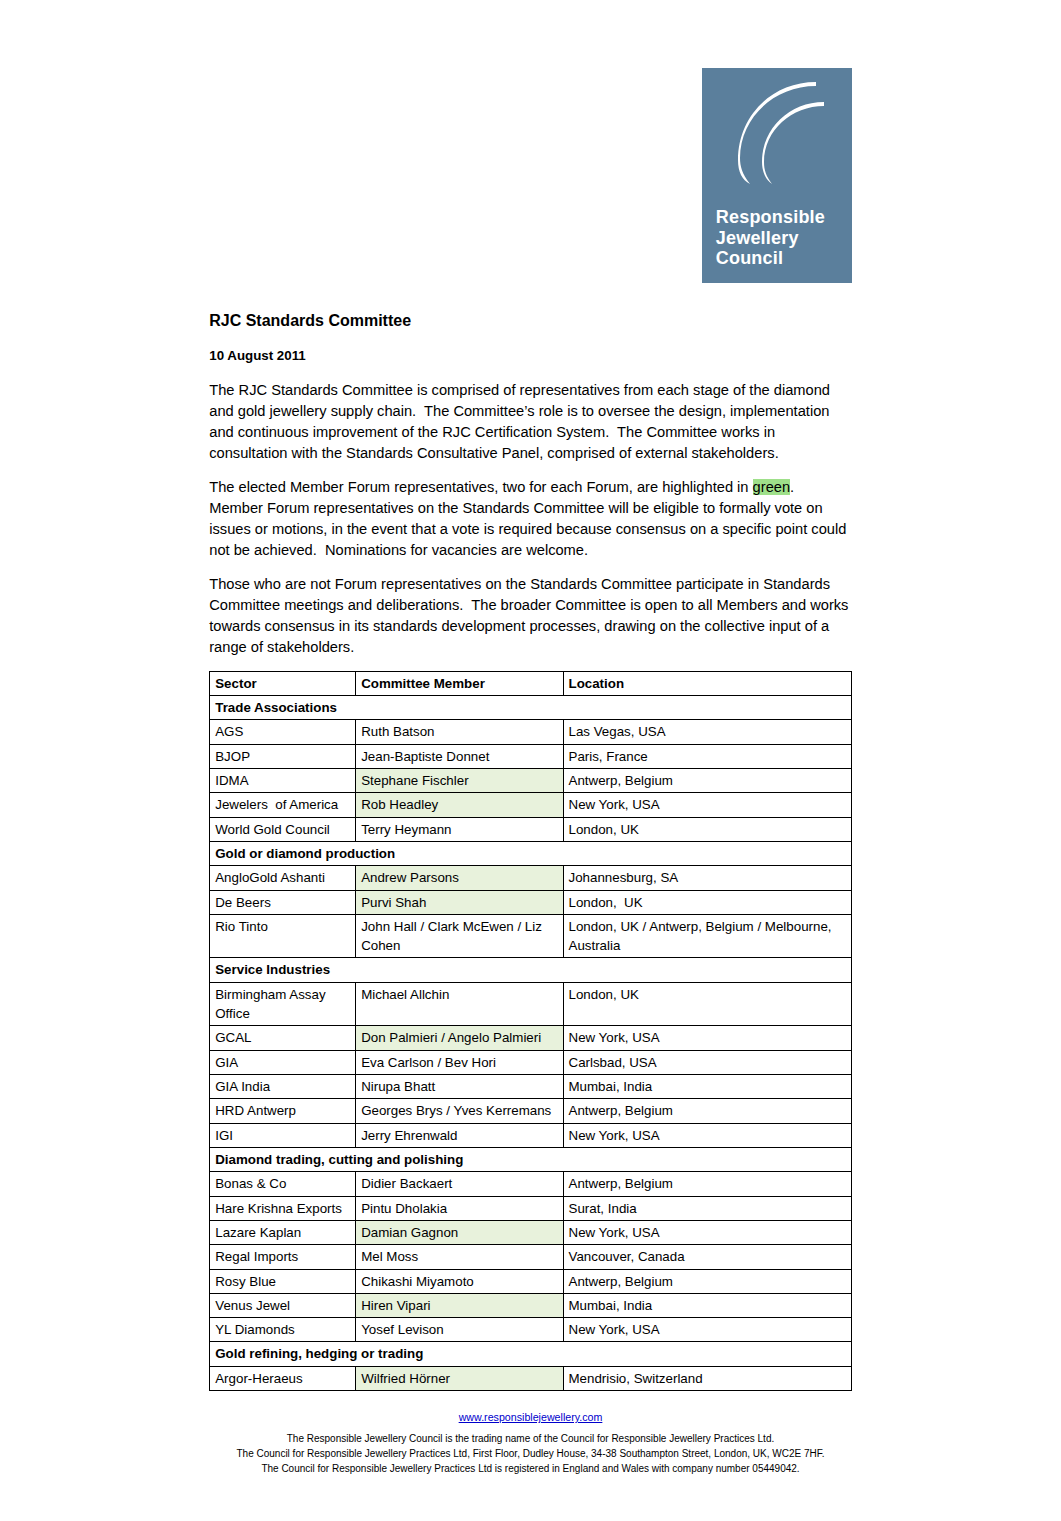Responsible
Jewellery
Council
RJC Standards Committee
10 August 2011
The RJC Standards Committee is comprised of representatives from each stage of the diamond and gold jewellery supply chain. The Committee’s role is to oversee the design, implementation and continuous improvement of the RJC Certification System. The Committee works in consultation with the Standards Consultative Panel, comprised of external stakeholders.
The elected Member Forum representatives, two for each Forum, are highlighted in green. Member Forum representatives on the Standards Committee will be eligible to formally vote on issues or motions, in the event that a vote is required because consensus on a specific point could not be achieved. Nominations for vacancies are welcome.
Those who are not Forum representatives on the Standards Committee participate in Standards Committee meetings and deliberations. The broader Committee is open to all Members and works towards consensus in its standards development processes, drawing on the collective input of a range of stakeholders.
| Sector | Committee Member | Location |
| --- | --- | --- |
| Trade Associations |
| AGS | Ruth Batson | Las Vegas, USA |
| BJOP | Jean-Baptiste Donnet | Paris, France |
| IDMA | Stephane Fischler | Antwerp, Belgium |
| Jewelers of America | Rob Headley | New York, USA |
| World Gold Council | Terry Heymann | London, UK |
| Gold or diamond production |
| AngloGold Ashanti | Andrew Parsons | Johannesburg, SA |
| De Beers | Purvi Shah | London, UK |
| Rio Tinto | John Hall / Clark McEwen / Liz Cohen | London, UK / Antwerp, Belgium / Melbourne, Australia |
| Service Industries |
| Birmingham Assay Office | Michael Allchin | London, UK |
| GCAL | Don Palmieri / Angelo Palmieri | New York, USA |
| GIA | Eva Carlson / Bev Hori | Carlsbad, USA |
| GIA India | Nirupa Bhatt | Mumbai, India |
| HRD Antwerp | Georges Brys / Yves Kerremans | Antwerp, Belgium |
| IGI | Jerry Ehrenwald | New York, USA |
| Diamond trading, cutting and polishing |
| Bonas & Co | Didier Backaert | Antwerp, Belgium |
| Hare Krishna Exports | Pintu Dholakia | Surat, India |
| Lazare Kaplan | Damian Gagnon | New York, USA |
| Regal Imports | Mel Moss | Vancouver, Canada |
| Rosy Blue | Chikashi Miyamoto | Antwerp, Belgium |
| Venus Jewel | Hiren Vipari | Mumbai, India |
| YL Diamonds | Yosef Levison | New York, USA |
| Gold refining, hedging or trading |
| Argor-Heraeus | Wilfried Hörner | Mendrisio, Switzerland |
www.responsiblejewellery.com
The Responsible Jewellery Council is the trading name of the Council for Responsible Jewellery Practices Ltd.
The Council for Responsible Jewellery Practices Ltd, First Floor, Dudley House, 34-38 Southampton Street, London, UK, WC2E 7HF.
The Council for Responsible Jewellery Practices Ltd is registered in England and Wales with company number 05449042.